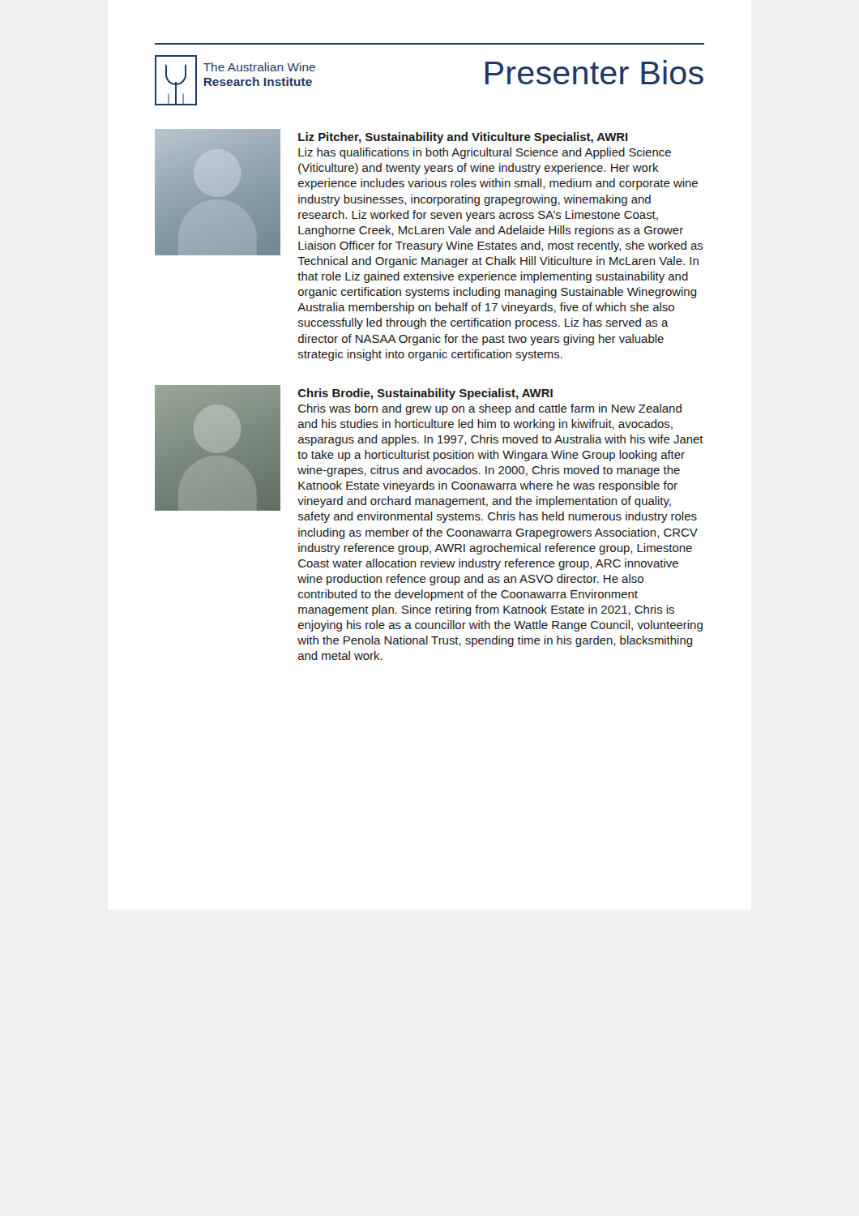The Australian Wine
Research Institute
Presenter Bios
Liz Pitcher, Sustainability and Viticulture Specialist, AWRI
Liz has qualifications in both Agricultural Science and Applied Science (Viticulture) and twenty years of wine industry experience. Her work experience includes various roles within small, medium and corporate wine industry businesses, incorporating grapegrowing, winemaking and research. Liz worked for seven years across SA’s Limestone Coast, Langhorne Creek, McLaren Vale and Adelaide Hills regions as a Grower Liaison Officer for Treasury Wine Estates and, most recently, she worked as Technical and Organic Manager at Chalk Hill Viticulture in McLaren Vale. In that role Liz gained extensive experience implementing sustainability and organic certification systems including managing Sustainable Winegrowing Australia membership on behalf of 17 vineyards, five of which she also successfully led through the certification process. Liz has served as a director of NASAA Organic for the past two years giving her valuable strategic insight into organic certification systems.
Chris Brodie, Sustainability Specialist, AWRI
Chris was born and grew up on a sheep and cattle farm in New Zealand and his studies in horticulture led him to working in kiwifruit, avocados, asparagus and apples. In 1997, Chris moved to Australia with his wife Janet to take up a horticulturist position with Wingara Wine Group looking after wine-grapes, citrus and avocados. In 2000, Chris moved to manage the Katnook Estate vineyards in Coonawarra where he was responsible for vineyard and orchard management, and the implementation of quality, safety and environmental systems. Chris has held numerous industry roles including as member of the Coonawarra Grapegrowers Association, CRCV industry reference group, AWRI agrochemical reference group, Limestone Coast water allocation review industry reference group, ARC innovative wine production refence group and as an ASVO director. He also contributed to the development of the Coonawarra Environment management plan. Since retiring from Katnook Estate in 2021, Chris is enjoying his role as a councillor with the Wattle Range Council, volunteering with the Penola National Trust, spending time in his garden, blacksmithing and metal work.